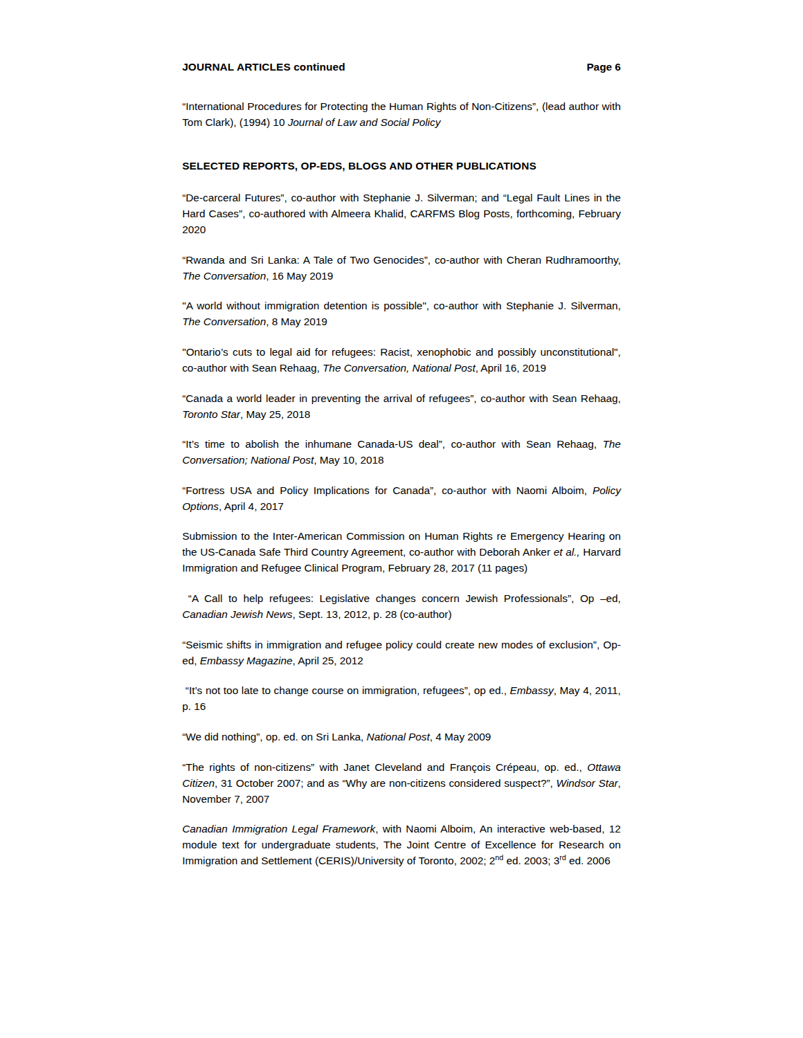JOURNAL ARTICLES continued Page 6
“International Procedures for Protecting the Human Rights of Non-Citizens”, (lead author with Tom Clark), (1994) 10 Journal of Law and Social Policy
SELECTED REPORTS, OP-EDS, BLOGS AND OTHER PUBLICATIONS
“De-carceral Futures”, co-author with Stephanie J. Silverman; and “Legal Fault Lines in the Hard Cases”, co-authored with Almeera Khalid, CARFMS Blog Posts, forthcoming, February 2020
“Rwanda and Sri Lanka: A Tale of Two Genocides”, co-author with Cheran Rudhramoorthy, The Conversation, 16 May 2019
"A world without immigration detention is possible", co-author with Stephanie J. Silverman, The Conversation, 8 May 2019
"Ontario’s cuts to legal aid for refugees: Racist, xenophobic and possibly unconstitutional", co-author with Sean Rehaag, The Conversation, National Post, April 16, 2019
“Canada a world leader in preventing the arrival of refugees”, co-author with Sean Rehaag, Toronto Star, May 25, 2018
“It’s time to abolish the inhumane Canada-US deal”, co-author with Sean Rehaag, The Conversation; National Post, May 10, 2018
“Fortress USA and Policy Implications for Canada”, co-author with Naomi Alboim, Policy Options, April 4, 2017
Submission to the Inter-American Commission on Human Rights re Emergency Hearing on the US-Canada Safe Third Country Agreement, co-author with Deborah Anker et al., Harvard Immigration and Refugee Clinical Program, February 28, 2017 (11 pages)
“A Call to help refugees: Legislative changes concern Jewish Professionals”, Op –ed, Canadian Jewish News, Sept. 13, 2012, p. 28 (co-author)
“Seismic shifts in immigration and refugee policy could create new modes of exclusion”, Op-ed, Embassy Magazine, April 25, 2012
“It’s not too late to change course on immigration, refugees”, op ed., Embassy, May 4, 2011, p. 16
“We did nothing”, op. ed. on Sri Lanka, National Post, 4 May 2009
“The rights of non-citizens” with Janet Cleveland and François Crépeau, op. ed., Ottawa Citizen, 31 October 2007; and as “Why are non-citizens considered suspect?”, Windsor Star, November 7, 2007
Canadian Immigration Legal Framework, with Naomi Alboim, An interactive web-based, 12 module text for undergraduate students, The Joint Centre of Excellence for Research on Immigration and Settlement (CERIS)/University of Toronto, 2002; 2nd ed. 2003; 3rd ed. 2006